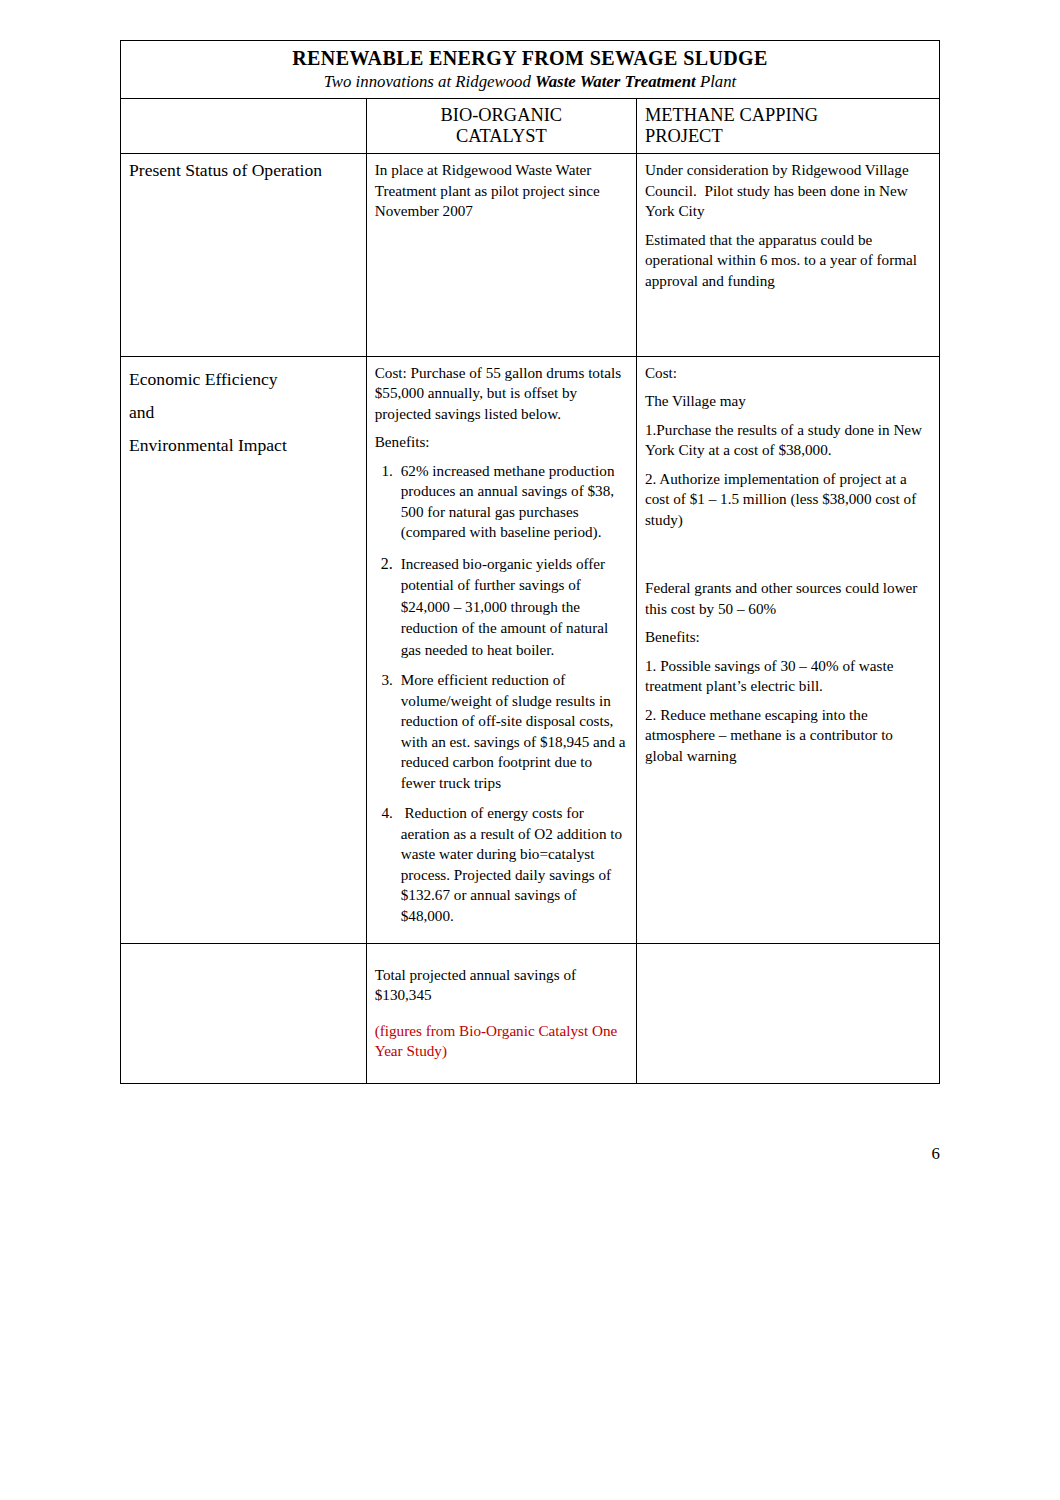| RENEWABLE ENERGY FROM SEWAGE SLUDGE Two innovations at Ridgewood Waste Water Treatment Plant |
| | BIO-ORGANIC CATALYST | METHANE CAPPING PROJECT |
| Present Status of Operation | In place at Ridgewood Waste Water Treatment plant as pilot project since November 2007 | Under consideration by Ridgewood Village Council. Pilot study has been done in New York City Estimated that the apparatus could be operational within 6 mos. to a year of formal approval and funding |
| Economic Efficiency and Environmental Impact | Cost: Purchase of 55 gallon drums totals $55,000 annually, but is offset by projected savings listed below. Benefits: 62% increased methane production produces an annual savings of $38, 500 for natural gas purchases (compared with baseline period). Increased bio-organic yields offer potential of further savings of $24,000 – 31,000 through the reduction of the amount of natural gas needed to heat boiler. More efficient reduction of volume/weight of sludge results in reduction of off-site disposal costs, with an est. savings of $18,945 and a reduced carbon footprint due to fewer truck trips Reduction of energy costs for aeration as a result of O2 addition to waste water during bio=catalyst process. Projected daily savings of $132.67 or annual savings of $48,000. | Cost: The Village may 1.Purchase the results of a study done in New York City at a cost of $38,000. 2. Authorize implementation of project at a cost of $1 – 1.5 million (less $38,000 cost of study) Federal grants and other sources could lower this cost by 50 – 60% Benefits: 1. Possible savings of 30 – 40% of waste treatment plant’s electric bill. 2. Reduce methane escaping into the atmosphere – methane is a contributor to global warning |
| | Total projected annual savings of $130,345 (figures from Bio-Organic Catalyst One Year Study) | |
6